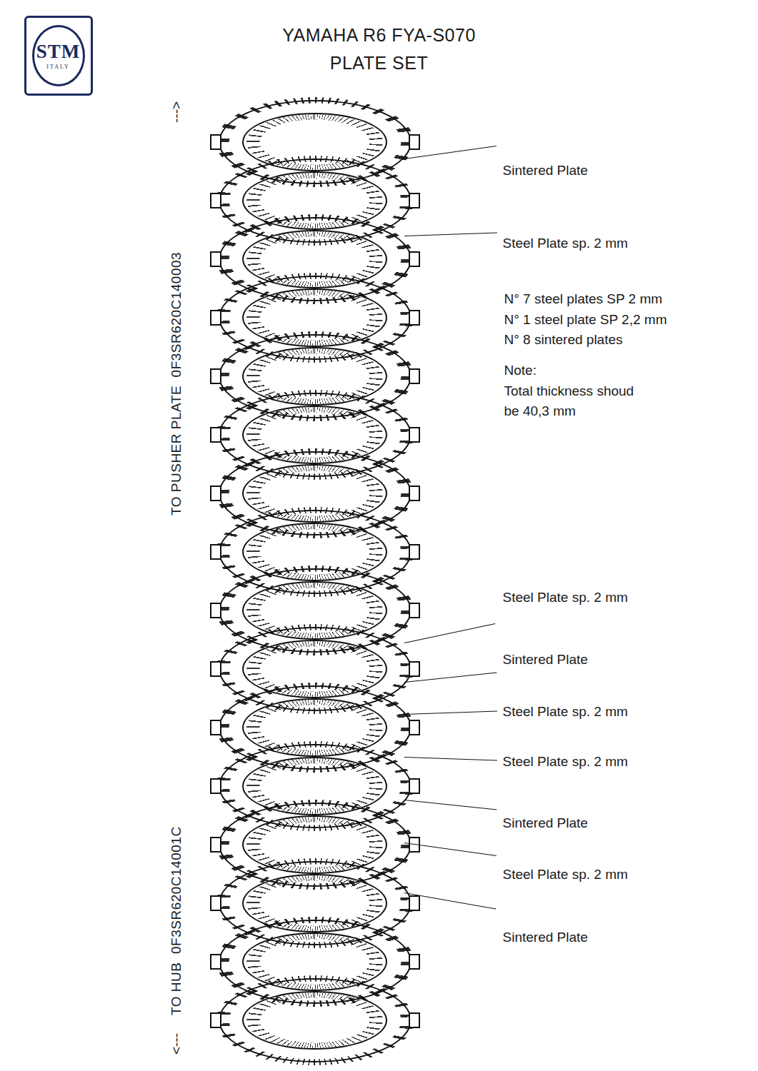STM
ITALY
YAMAHA R6 FYA-S070 PLATE SET
--->
TO PUSHER PLATE 0F3SR620C140003
TO HUB 0F3SR620C14001C
<---
Sintered Plate
Steel Plate sp. 2 mm
N° 7 steel plates SP 2 mm
N° 1 steel plate SP 2,2 mm
N° 8 sintered plates
Note:
Total thickness shoud
be 40,3 mm
Steel Plate sp. 2 mm
Sintered Plate
Steel Plate sp. 2 mm
Steel Plate sp. 2 mm
Sintered Plate
Steel Plate sp. 2 mm
Sintered Plate